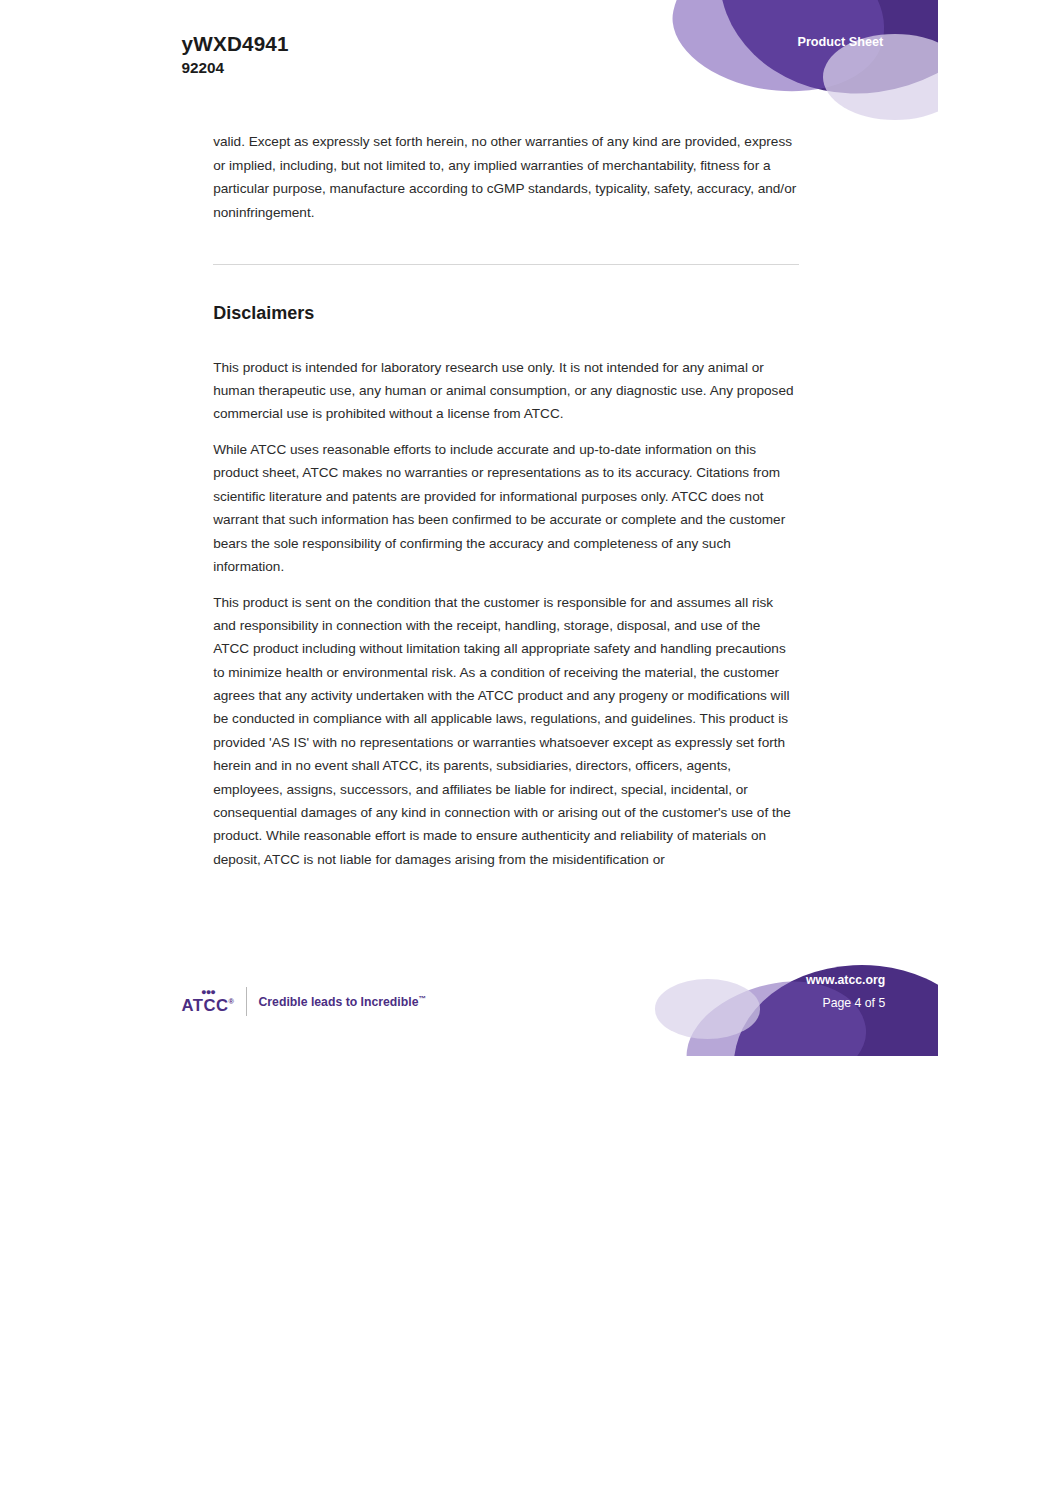yWXD4941
92204
Product Sheet
valid. Except as expressly set forth herein, no other warranties of any kind are provided, express or implied, including, but not limited to, any implied warranties of merchantability, fitness for a particular purpose, manufacture according to cGMP standards, typicality, safety, accuracy, and/or noninfringement.
Disclaimers
This product is intended for laboratory research use only. It is not intended for any animal or human therapeutic use, any human or animal consumption, or any diagnostic use. Any proposed commercial use is prohibited without a license from ATCC.
While ATCC uses reasonable efforts to include accurate and up-to-date information on this product sheet, ATCC makes no warranties or representations as to its accuracy. Citations from scientific literature and patents are provided for informational purposes only. ATCC does not warrant that such information has been confirmed to be accurate or complete and the customer bears the sole responsibility of confirming the accuracy and completeness of any such information.
This product is sent on the condition that the customer is responsible for and assumes all risk and responsibility in connection with the receipt, handling, storage, disposal, and use of the ATCC product including without limitation taking all appropriate safety and handling precautions to minimize health or environmental risk. As a condition of receiving the material, the customer agrees that any activity undertaken with the ATCC product and any progeny or modifications will be conducted in compliance with all applicable laws, regulations, and guidelines. This product is provided 'AS IS' with no representations or warranties whatsoever except as expressly set forth herein and in no event shall ATCC, its parents, subsidiaries, directors, officers, agents, employees, assigns, successors, and affiliates be liable for indirect, special, incidental, or consequential damages of any kind in connection with or arising out of the customer's use of the product. While reasonable effort is made to ensure authenticity and reliability of materials on deposit, ATCC is not liable for damages arising from the misidentification or
●●●
ATCC®
Credible leads to Incredible™
www.atcc.org
Page 4 of 5